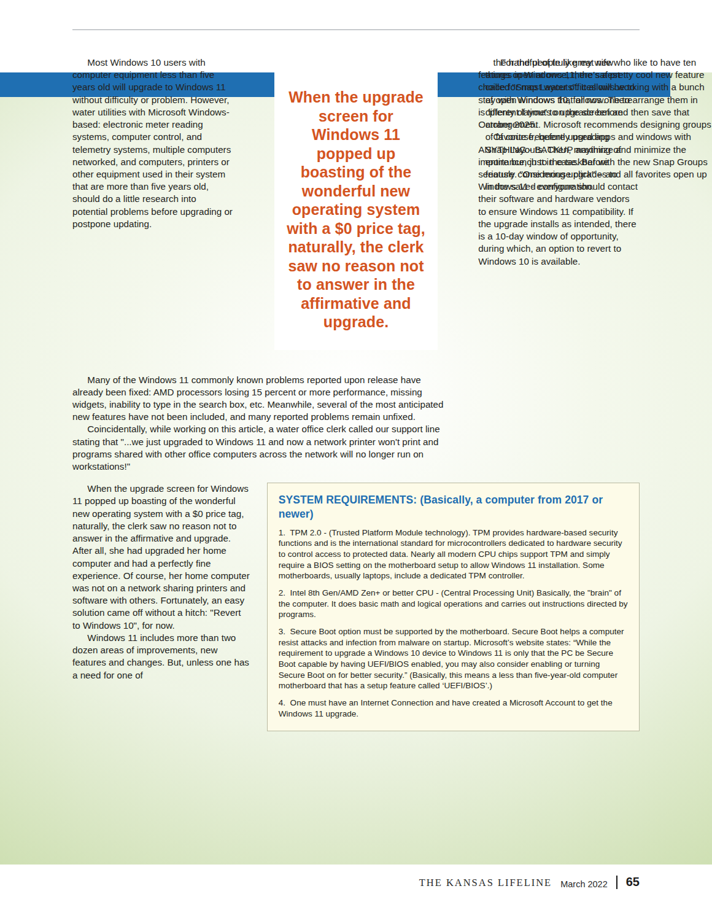Most Windows 10 users with computer equipment less than five years old will upgrade to Windows 11 without difficulty or problem. However, water utilities with Microsoft Windows-based: electronic meter reading systems, computer control, and telemetry systems, multiple computers networked, and computers, printers or other equipment used in their system that are more than five years old, should do a little research into potential problems before upgrading or postpone updating.
When the upgrade screen for Windows 11 popped up boasting of the wonderful new operating system with a $0 price tag, naturally, the clerk saw no reason not to answer in the affirmative and upgrade.
the handful of truly great new features in Windows 11, the safest choice for most water offices will be to stay with Windows 10, for now. There is ‘plenty of time’ to upgrade before October 2025.
Of course, before upgrading ANYTHING - BACKUP anything of importance, just in case. Before seriously considering upgrades to Windows 11 - everyone should contact their software and hardware vendors to ensure Windows 11 compatibility. If the upgrade installs as intended, there is a 10-day window of opportunity, during which, an option to revert to Windows 10 is available.
Many of the Windows 11 commonly known problems reported upon release have already been fixed: AMD processors losing 15 percent or more performance, missing widgets, inability to type in the search box, etc. Meanwhile, several of the most anticipated new features have not been included, and many reported problems remain unfixed.
Coincidentally, while working on this article, a water office clerk called our support line stating that "...we just upgraded to Windows 11 and now a network printer won't print and programs shared with other office computers across the network will no longer run on workstations!"
For the people like my wife who like to have ten things open at once, there's a pretty cool new feature called "Snap Layouts". It allows working with a bunch of open windows that allows one to arrange them in different layouts on the screen and then save that arrangement. Microsoft recommends designing groups of favorite frequently used apps and windows with Snap Layouts. Then, maximize and minimize the entire bunch to the taskbar with the new Snap Groups feature. "One mouse click" – and all favorites open up in the saved configuration.
When the upgrade screen for Windows 11 popped up boasting of the wonderful new operating system with a $0 price tag, naturally, the clerk saw no reason not to answer in the affirmative and upgrade. After all, she had upgraded her home computer and had a perfectly fine experience. Of course, her home computer was not on a network sharing printers and software with others. Fortunately, an easy solution came off without a hitch: "Revert to Windows 10", for now.
Windows 11 includes more than two dozen areas of improvements, new features and changes. But, unless one has a need for one of
SYSTEM REQUIREMENTS: (Basically, a computer from 2017 or newer)
1. TPM 2.0 - (Trusted Platform Module technology). TPM provides hardware-based security functions and is the international standard for microcontrollers dedicated to hardware security to control access to protected data. Nearly all modern CPU chips support TPM and simply require a BIOS setting on the motherboard setup to allow Windows 11 installation. Some motherboards, usually laptops, include a dedicated TPM controller.
2. Intel 8th Gen/AMD Zen+ or better CPU - (Central Processing Unit) Basically, the "brain" of the computer. It does basic math and logical operations and carries out instructions directed by programs.
3. Secure Boot option must be supported by the motherboard. Secure Boot helps a computer resist attacks and infection from malware on startup. Microsoft’s website states: “While the requirement to upgrade a Windows 10 device to Windows 11 is only that the PC be Secure Boot capable by having UEFI/BIOS enabled, you may also consider enabling or turning Secure Boot on for better security.” (Basically, this means a less than five-year-old computer motherboard that has a setup feature called ‘UEFI/BIOS’.)
4. One must have an Internet Connection and have created a Microsoft Account to get the Windows 11 upgrade.
THE KANSAS LIFELINE March 2022 65